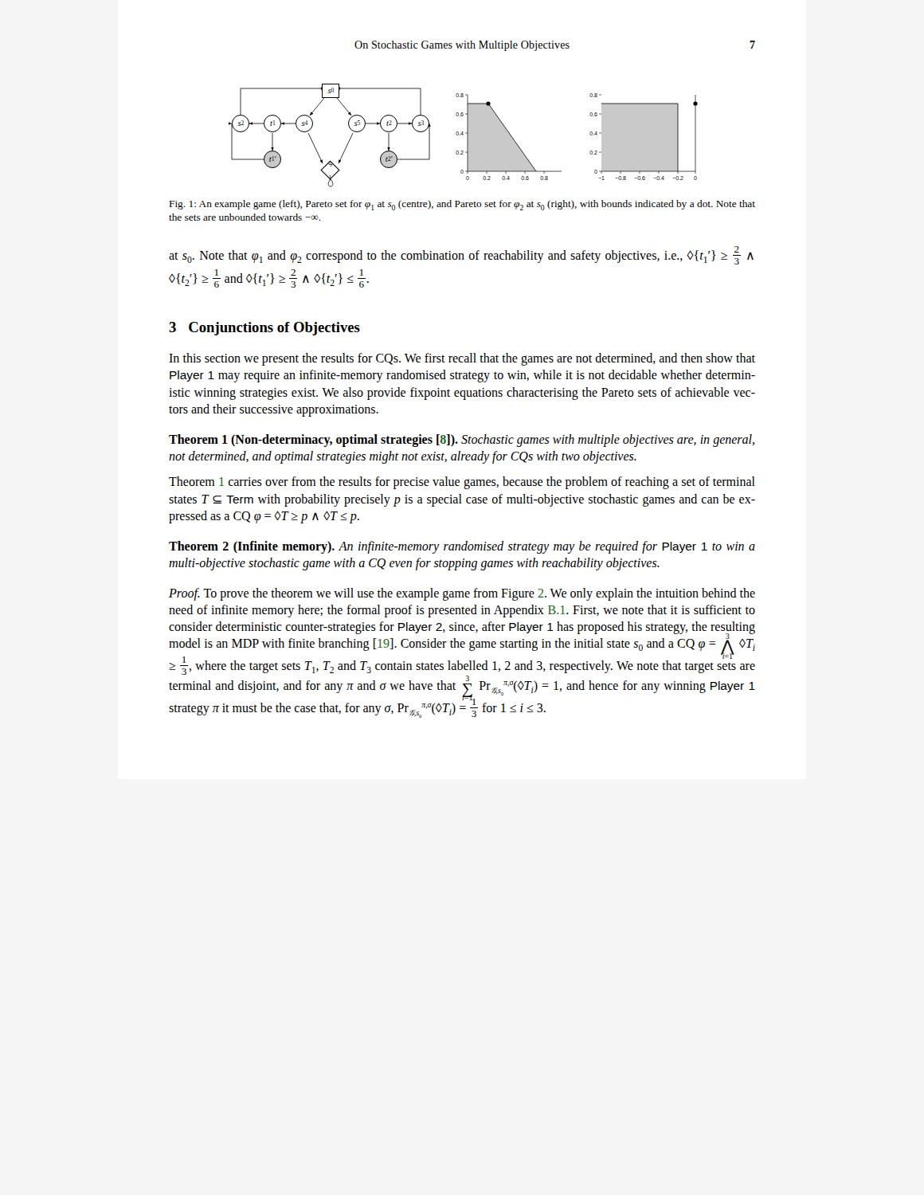On Stochastic Games with Multiple Objectives 7
s0
s2
t1
s4
s5
t2
s3
t1′
t2′
s1
0 0.2 0.4 0.6 0.8 0 0.2 0.4 0.6 0.8
0 0.2 0.4 0.6 0.8 −1 −0.8 −0.6 −0.4 −0.2 0
Fig. 1: An example game (left), Pareto set for φ1 at s0 (centre), and Pareto set for φ2 at s0 (right), with bounds indicated by a dot. Note that the sets are unbounded towards −∞.
at s0. Note that φ1 and φ2 correspond to the combination of reachability and safety objectives, i.e., ◊{t1′} ≥ 23 ∧ ◊{t2′} ≥ 16 and ◊{t1′} ≥ 23 ∧ ◊{t2′} ≤ 16.
3 Conjunctions of Objectives
In this section we present the results for CQs. We first recall that the games are not determined, and then show that Player 1 may require an infinite-memory randomised strategy to win, while it is not decidable whether deterministic winning strategies exist. We also provide fixpoint equations characterising the Pareto sets of achievable vectors and their successive approximations.
Theorem 1 (Non-determinacy, optimal strategies [8]). Stochastic games with multiple objectives are, in general, not determined, and optimal strategies might not exist, already for CQs with two objectives.
Theorem 1 carries over from the results for precise value games, because the problem of reaching a set of terminal states T ⊆ Term with probability precisely p is a special case of multi-objective stochastic games and can be expressed as a CQ φ = ◊T ≥ p ∧ ◊T ≤ p.
Theorem 2 (Infinite memory). An infinite-memory randomised strategy may be required for Player 1 to win a multi-objective stochastic game with a CQ even for stopping games with reachability objectives.
Proof. To prove the theorem we will use the example game from Figure 2. We only explain the intuition behind the need of infinite memory here; the formal proof is presented in Appendix B.1. First, we note that it is sufficient to consider deterministic counter-strategies for Player 2, since, after Player 1 has proposed his strategy, the resulting model is an MDP with finite branching [19]. Consider the game starting in the initial state s0 and a CQ φ = ⋀3 i=1 ◊Ti ≥ 13, where the target sets T1, T2 and T3 contain states labelled 1, 2 and 3, respectively. We note that target sets are terminal and disjoint, and for any π and σ we have that ∑3 i=1 Pr𝒢,s0π,σ(◊Ti) = 1, and hence for any winning Player 1 strategy π it must be the case that, for any σ, Pr𝒢,s0π,σ(◊Ti) = 13 for 1 ≤ i ≤ 3.